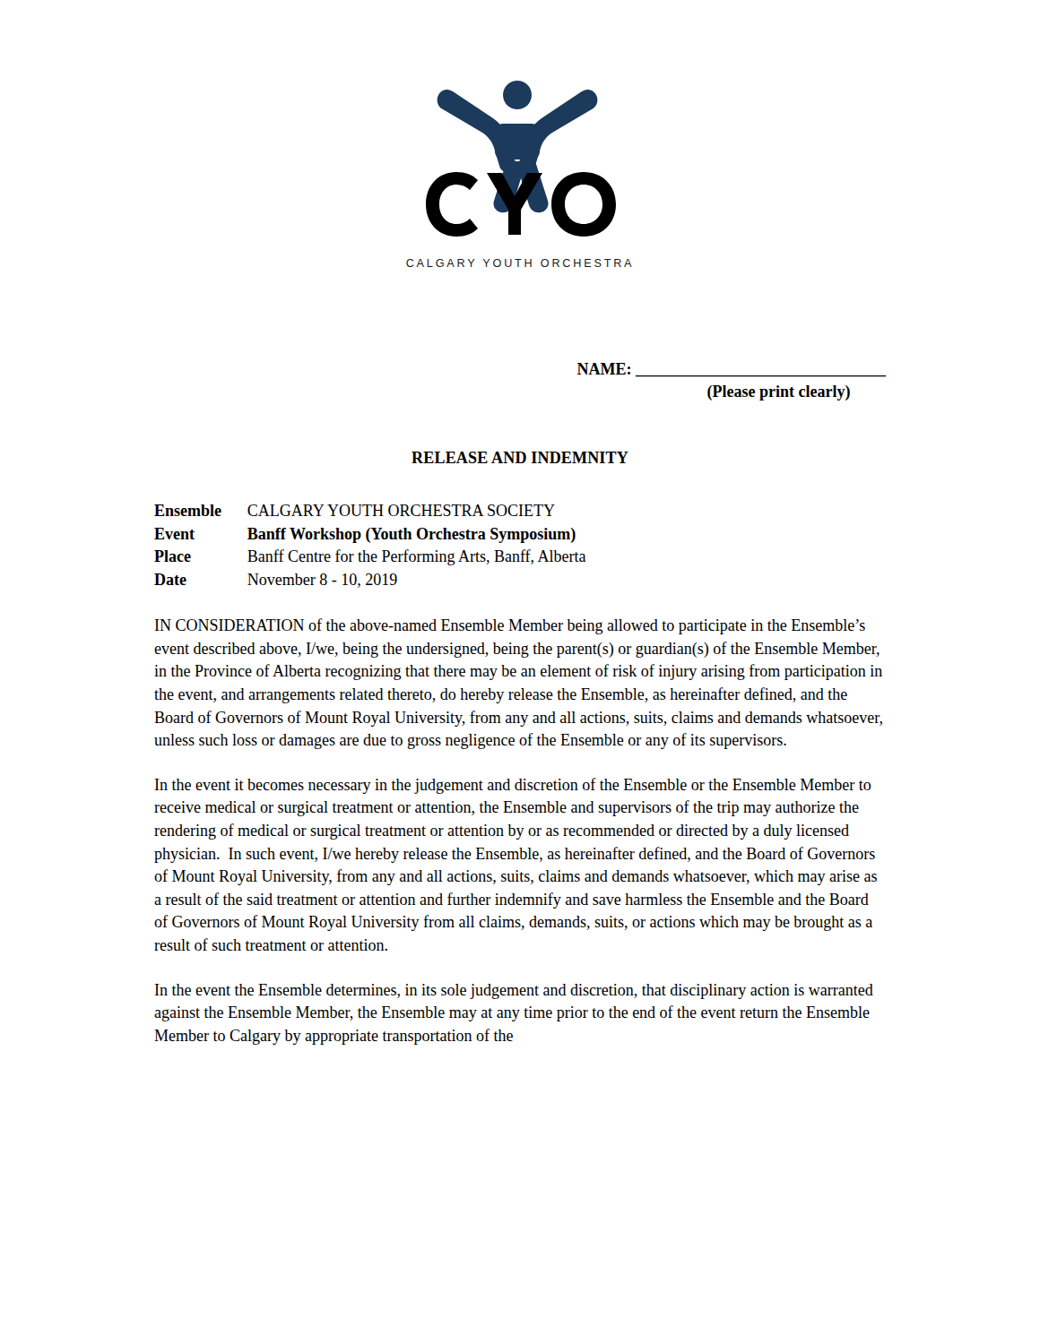Calgary Youth Orchestra
NAME: _______________________________
(Please print clearly)
RELEASE AND INDEMNITY
| Ensemble | CALGARY YOUTH ORCHESTRA SOCIETY |
| Event | Banff Workshop (Youth Orchestra Symposium) |
| Place | Banff Centre for the Performing Arts, Banff, Alberta |
| Date | November 8 - 10, 2019 |
IN CONSIDERATION of the above-named Ensemble Member being allowed to participate in the Ensemble’s event described above, I/we, being the undersigned, being the parent(s) or guardian(s) of the Ensemble Member, in the Province of Alberta recognizing that there may be an element of risk of injury arising from participation in the event, and arrangements related thereto, do hereby release the Ensemble, as hereinafter defined, and the Board of Governors of Mount Royal University, from any and all actions, suits, claims and demands whatsoever, unless such loss or damages are due to gross negligence of the Ensemble or any of its supervisors.
In the event it becomes necessary in the judgement and discretion of the Ensemble or the Ensemble Member to receive medical or surgical treatment or attention, the Ensemble and supervisors of the trip may authorize the rendering of medical or surgical treatment or attention by or as recommended or directed by a duly licensed physician. In such event, I/we hereby release the Ensemble, as hereinafter defined, and the Board of Governors of Mount Royal University, from any and all actions, suits, claims and demands whatsoever, which may arise as a result of the said treatment or attention and further indemnify and save harmless the Ensemble and the Board of Governors of Mount Royal University from all claims, demands, suits, or actions which may be brought as a result of such treatment or attention.
In the event the Ensemble determines, in its sole judgement and discretion, that disciplinary action is warranted against the Ensemble Member, the Ensemble may at any time prior to the end of the event return the Ensemble Member to Calgary by appropriate transportation of the